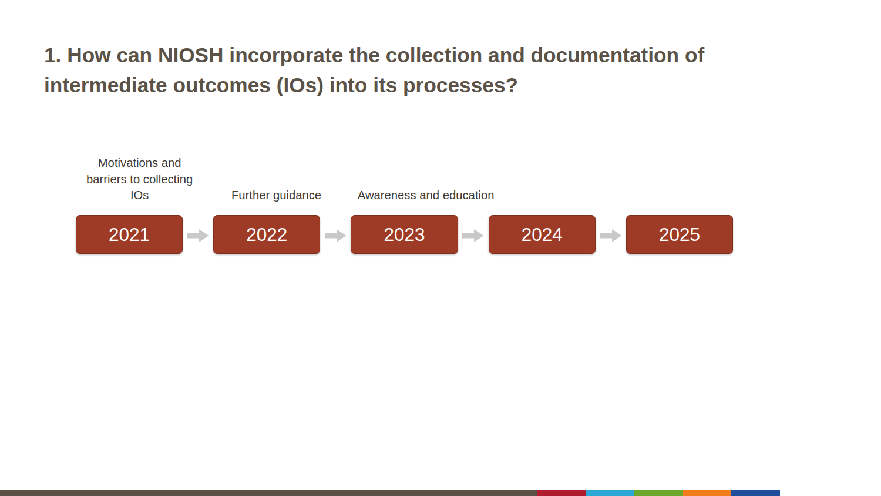1. How can NIOSH incorporate the collection and documentation of intermediate outcomes (IOs) into its processes?
Motivations and barriers to collecting IOs
Further guidance
Awareness and education
2021
2022
2023
2024
2025